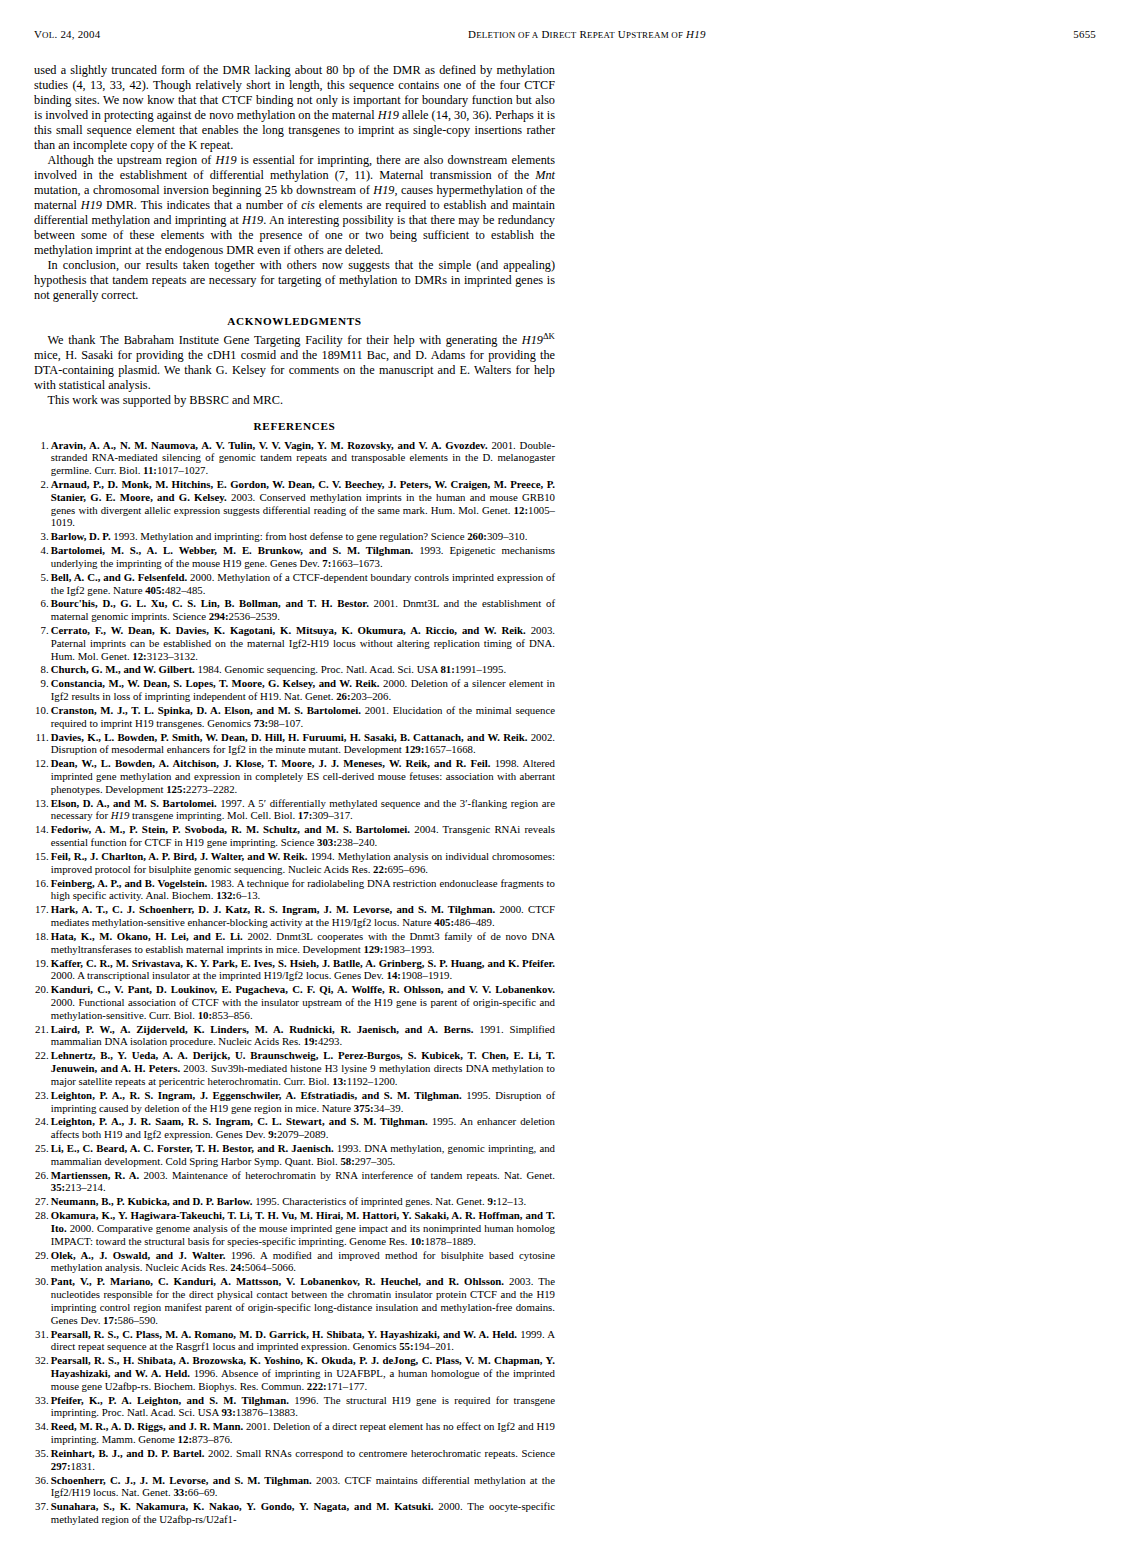VOL. 24, 2004 DELETION OF A DIRECT REPEAT UPSTREAM OF H19 5655
used a slightly truncated form of the DMR lacking about 80 bp of the DMR as defined by methylation studies (4, 13, 33, 42). Though relatively short in length, this sequence contains one of the four CTCF binding sites. We now know that that CTCF binding not only is important for boundary function but also is involved in protecting against de novo methylation on the maternal H19 allele (14, 30, 36). Perhaps it is this small sequence element that enables the long transgenes to imprint as single-copy insertions rather than an incomplete copy of the K repeat.
Although the upstream region of H19 is essential for imprinting, there are also downstream elements involved in the establishment of differential methylation (7, 11). Maternal transmission of the Mnt mutation, a chromosomal inversion beginning 25 kb downstream of H19, causes hypermethylation of the maternal H19 DMR. This indicates that a number of cis elements are required to establish and maintain differential methylation and imprinting at H19. An interesting possibility is that there may be redundancy between some of these elements with the presence of one or two being sufficient to establish the methylation imprint at the endogenous DMR even if others are deleted.
In conclusion, our results taken together with others now suggests that the simple (and appealing) hypothesis that tandem repeats are necessary for targeting of methylation to DMRs in imprinted genes is not generally correct.
Acknowledgments
We thank The Babraham Institute Gene Targeting Facility for their help with generating the H19ΔK mice, H. Sasaki for providing the cDH1 cosmid and the 189M11 Bac, and D. Adams for providing the DTA-containing plasmid. We thank G. Kelsey for comments on the manuscript and E. Walters for help with statistical analysis.
This work was supported by BBSRC and MRC.
References
Aravin, A. A., N. M. Naumova, A. V. Tulin, V. V. Vagin, Y. M. Rozovsky, and V. A. Gvozdev. 2001. Double-stranded RNA-mediated silencing of genomic tandem repeats and transposable elements in the D. melanogaster germline. Curr. Biol. 11: 1017–1027.
Arnaud, P., D. Monk, M. Hitchins, E. Gordon, W. Dean, C. V. Beechey, J. Peters, W. Craigen, M. Preece, P. Stanier, G. E. Moore, and G. Kelsey. 2003. Conserved methylation imprints in the human and mouse GRB10 genes with divergent allelic expression suggests differential reading of the same mark. Hum. Mol. Genet. 12: 1005–1019.
Barlow, D. P. 1993. Methylation and imprinting: from host defense to gene regulation? Science 260: 309–310.
Bartolomei, M. S., A. L. Webber, M. E. Brunkow, and S. M. Tilghman. 1993. Epigenetic mechanisms underlying the imprinting of the mouse H19 gene. Genes Dev. 7: 1663–1673.
Bell, A. C., and G. Felsenfeld. 2000. Methylation of a CTCF-dependent boundary controls imprinted expression of the Igf2 gene. Nature 405: 482–485.
Bourc'his, D., G. L. Xu, C. S. Lin, B. Bollman, and T. H. Bestor. 2001. Dnmt3L and the establishment of maternal genomic imprints. Science 294: 2536–2539.
Cerrato, F., W. Dean, K. Davies, K. Kagotani, K. Mitsuya, K. Okumura, A. Riccio, and W. Reik. 2003. Paternal imprints can be established on the maternal Igf2-H19 locus without altering replication timing of DNA. Hum. Mol. Genet. 12: 3123–3132.
Church, G. M., and W. Gilbert. 1984. Genomic sequencing. Proc. Natl. Acad. Sci. USA 81: 1991–1995.
Constancia, M., W. Dean, S. Lopes, T. Moore, G. Kelsey, and W. Reik. 2000. Deletion of a silencer element in Igf2 results in loss of imprinting independent of H19. Nat. Genet. 26: 203–206.
Cranston, M. J., T. L. Spinka, D. A. Elson, and M. S. Bartolomei. 2001. Elucidation of the minimal sequence required to imprint H19 transgenes. Genomics 73: 98–107.
Davies, K., L. Bowden, P. Smith, W. Dean, D. Hill, H. Furuumi, H. Sasaki, B. Cattanach, and W. Reik. 2002. Disruption of mesodermal enhancers for Igf2 in the minute mutant. Development 129: 1657–1668.
Dean, W., L. Bowden, A. Aitchison, J. Klose, T. Moore, J. J. Meneses, W. Reik, and R. Feil. 1998. Altered imprinted gene methylation and expression in completely ES cell-derived mouse fetuses: association with aberrant phenotypes. Development 125: 2273–2282.
Elson, D. A., and M. S. Bartolomei. 1997. A 5′ differentially methylated sequence and the 3′-flanking region are necessary for H19 transgene imprinting. Mol. Cell. Biol. 17: 309–317.
Fedoriw, A. M., P. Stein, P. Svoboda, R. M. Schultz, and M. S. Bartolomei. 2004. Transgenic RNAi reveals essential function for CTCF in H19 gene imprinting. Science 303: 238–240.
Feil, R., J. Charlton, A. P. Bird, J. Walter, and W. Reik. 1994. Methylation analysis on individual chromosomes: improved protocol for bisulphite genomic sequencing. Nucleic Acids Res. 22: 695–696.
Feinberg, A. P., and B. Vogelstein. 1983. A technique for radiolabeling DNA restriction endonuclease fragments to high specific activity. Anal. Biochem. 132: 6–13.
Hark, A. T., C. J. Schoenherr, D. J. Katz, R. S. Ingram, J. M. Levorse, and S. M. Tilghman. 2000. CTCF mediates methylation-sensitive enhancer-blocking activity at the H19/Igf2 locus. Nature 405: 486–489.
Hata, K., M. Okano, H. Lei, and E. Li. 2002. Dnmt3L cooperates with the Dnmt3 family of de novo DNA methyltransferases to establish maternal imprints in mice. Development 129: 1983–1993.
Kaffer, C. R., M. Srivastava, K. Y. Park, E. Ives, S. Hsieh, J. Batlle, A. Grinberg, S. P. Huang, and K. Pfeifer. 2000. A transcriptional insulator at the imprinted H19/Igf2 locus. Genes Dev. 14: 1908–1919.
Kanduri, C., V. Pant, D. Loukinov, E. Pugacheva, C. F. Qi, A. Wolffe, R. Ohlsson, and V. V. Lobanenkov. 2000. Functional association of CTCF with the insulator upstream of the H19 gene is parent of origin-specific and methylation-sensitive. Curr. Biol. 10: 853–856.
Laird, P. W., A. Zijderveld, K. Linders, M. A. Rudnicki, R. Jaenisch, and A. Berns. 1991. Simplified mammalian DNA isolation procedure. Nucleic Acids Res. 19: 4293.
Lehnertz, B., Y. Ueda, A. A. Derijck, U. Braunschweig, L. Perez-Burgos, S. Kubicek, T. Chen, E. Li, T. Jenuwein, and A. H. Peters. 2003. Suv39h-mediated histone H3 lysine 9 methylation directs DNA methylation to major satellite repeats at pericentric heterochromatin. Curr. Biol. 13: 1192–1200.
Leighton, P. A., R. S. Ingram, J. Eggenschwiler, A. Efstratiadis, and S. M. Tilghman. 1995. Disruption of imprinting caused by deletion of the H19 gene region in mice. Nature 375: 34–39.
Leighton, P. A., J. R. Saam, R. S. Ingram, C. L. Stewart, and S. M. Tilghman. 1995. An enhancer deletion affects both H19 and Igf2 expression. Genes Dev. 9: 2079–2089.
Li, E., C. Beard, A. C. Forster, T. H. Bestor, and R. Jaenisch. 1993. DNA methylation, genomic imprinting, and mammalian development. Cold Spring Harbor Symp. Quant. Biol. 58: 297–305.
Martienssen, R. A. 2003. Maintenance of heterochromatin by RNA interference of tandem repeats. Nat. Genet. 35: 213–214.
Neumann, B., P. Kubicka, and D. P. Barlow. 1995. Characteristics of imprinted genes. Nat. Genet. 9: 12–13.
Okamura, K., Y. Hagiwara-Takeuchi, T. Li, T. H. Vu, M. Hirai, M. Hattori, Y. Sakaki, A. R. Hoffman, and T. Ito. 2000. Comparative genome analysis of the mouse imprinted gene impact and its nonimprinted human homolog IMPACT: toward the structural basis for species-specific imprinting. Genome Res. 10: 1878–1889.
Olek, A., J. Oswald, and J. Walter. 1996. A modified and improved method for bisulphite based cytosine methylation analysis. Nucleic Acids Res. 24: 5064–5066.
Pant, V., P. Mariano, C. Kanduri, A. Mattsson, V. Lobanenkov, R. Heuchel, and R. Ohlsson. 2003. The nucleotides responsible for the direct physical contact between the chromatin insulator protein CTCF and the H19 imprinting control region manifest parent of origin-specific long-distance insulation and methylation-free domains. Genes Dev. 17: 586–590.
Pearsall, R. S., C. Plass, M. A. Romano, M. D. Garrick, H. Shibata, Y. Hayashizaki, and W. A. Held. 1999. A direct repeat sequence at the Rasgrf1 locus and imprinted expression. Genomics 55: 194–201.
Pearsall, R. S., H. Shibata, A. Brozowska, K. Yoshino, K. Okuda, P. J. deJong, C. Plass, V. M. Chapman, Y. Hayashizaki, and W. A. Held. 1996. Absence of imprinting in U2AFBPL, a human homologue of the imprinted mouse gene U2afbp-rs. Biochem. Biophys. Res. Commun. 222: 171–177.
Pfeifer, K., P. A. Leighton, and S. M. Tilghman. 1996. The structural H19 gene is required for transgene imprinting. Proc. Natl. Acad. Sci. USA 93: 13876–13883.
Reed, M. R., A. D. Riggs, and J. R. Mann. 2001. Deletion of a direct repeat element has no effect on Igf2 and H19 imprinting. Mamm. Genome 12: 873–876.
Reinhart, B. J., and D. P. Bartel. 2002. Small RNAs correspond to centromere heterochromatic repeats. Science 297: 1831.
Schoenherr, C. J., J. M. Levorse, and S. M. Tilghman. 2003. CTCF maintains differential methylation at the Igf2/H19 locus. Nat. Genet. 33: 66–69.
Sunahara, S., K. Nakamura, K. Nakao, Y. Gondo, Y. Nagata, and M. Katsuki. 2000. The oocyte-specific methylated region of the U2afbp-rs/U2af1-